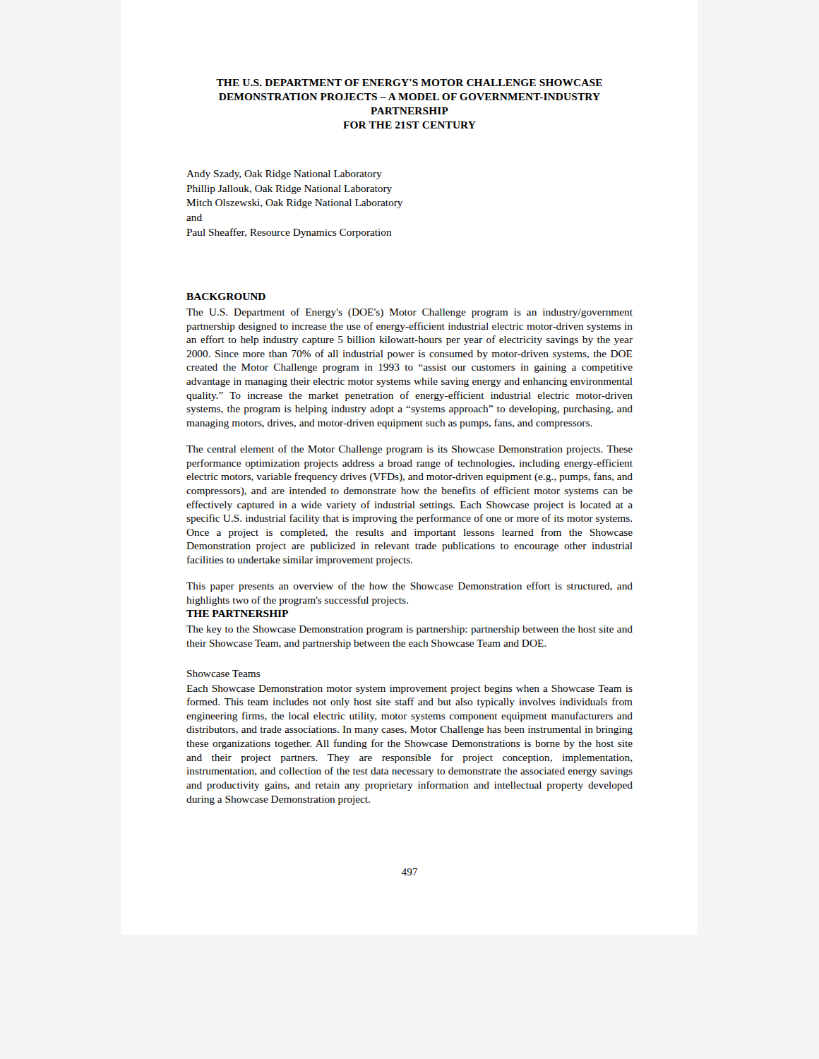The U.S. Department of Energy's Motor Challenge Showcase
Demonstration Projects – A Model of Government-Industry Partnership
for the 21st Century
Andy Szady, Oak Ridge National Laboratory
Phillip Jallouk, Oak Ridge National Laboratory
Mitch Olszewski, Oak Ridge National Laboratory
and
Paul Sheaffer, Resource Dynamics Corporation
Background
The U.S. Department of Energy's (DOE's) Motor Challenge program is an industry/government partnership designed to increase the use of energy-efficient industrial electric motor-driven systems in an effort to help industry capture 5 billion kilowatt-hours per year of electricity savings by the year 2000. Since more than 70% of all industrial power is consumed by motor-driven systems, the DOE created the Motor Challenge program in 1993 to “assist our customers in gaining a competitive advantage in managing their electric motor systems while saving energy and enhancing environmental quality.” To increase the market penetration of energy-efficient industrial electric motor-driven systems, the program is helping industry adopt a “systems approach” to developing, purchasing, and managing motors, drives, and motor-driven equipment such as pumps, fans, and compressors.
The central element of the Motor Challenge program is its Showcase Demonstration projects. These performance optimization projects address a broad range of technologies, including energy-efficient electric motors, variable frequency drives (VFDs), and motor-driven equipment (e.g., pumps, fans, and compressors), and are intended to demonstrate how the benefits of efficient motor systems can be effectively captured in a wide variety of industrial settings. Each Showcase project is located at a specific U.S. industrial facility that is improving the performance of one or more of its motor systems. Once a project is completed, the results and important lessons learned from the Showcase Demonstration project are publicized in relevant trade publications to encourage other industrial facilities to undertake similar improvement projects.
This paper presents an overview of the how the Showcase Demonstration effort is structured, and highlights two of the program's successful projects.
The Partnership
The key to the Showcase Demonstration program is partnership: partnership between the host site and their Showcase Team, and partnership between the each Showcase Team and DOE.
Showcase Teams
Each Showcase Demonstration motor system improvement project begins when a Showcase Team is formed. This team includes not only host site staff and but also typically involves individuals from engineering firms, the local electric utility, motor systems component equipment manufacturers and distributors, and trade associations. In many cases, Motor Challenge has been instrumental in bringing these organizations together. All funding for the Showcase Demonstrations is borne by the host site and their project partners. They are responsible for project conception, implementation, instrumentation, and collection of the test data necessary to demonstrate the associated energy savings and productivity gains, and retain any proprietary information and intellectual property developed during a Showcase Demonstration project.
497